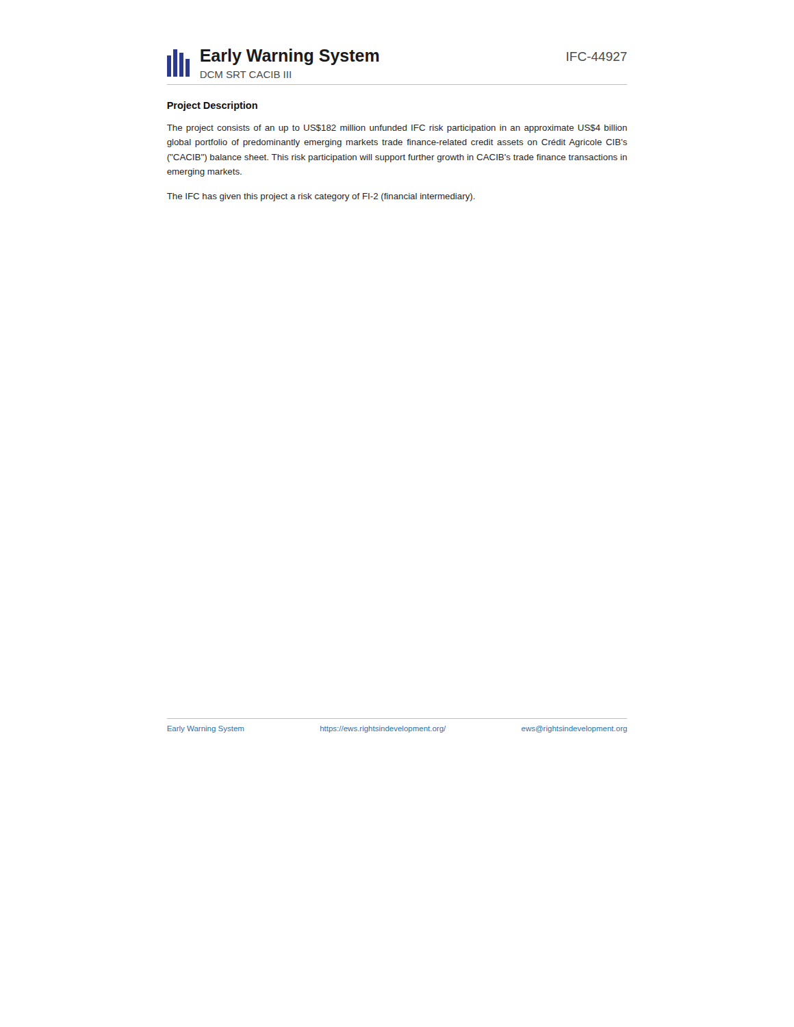Early Warning System
DCM SRT CACIB III
IFC-44927
Project Description
The project consists of an up to US$182 million unfunded IFC risk participation in an approximate US$4 billion global portfolio of predominantly emerging markets trade finance-related credit assets on Crédit Agricole CIB's ("CACIB") balance sheet. This risk participation will support further growth in CACIB's trade finance transactions in emerging markets.
The IFC has given this project a risk category of FI-2 (financial intermediary).
Early Warning System
https://ews.rightsindevelopment.org/
ews@rightsindevelopment.org